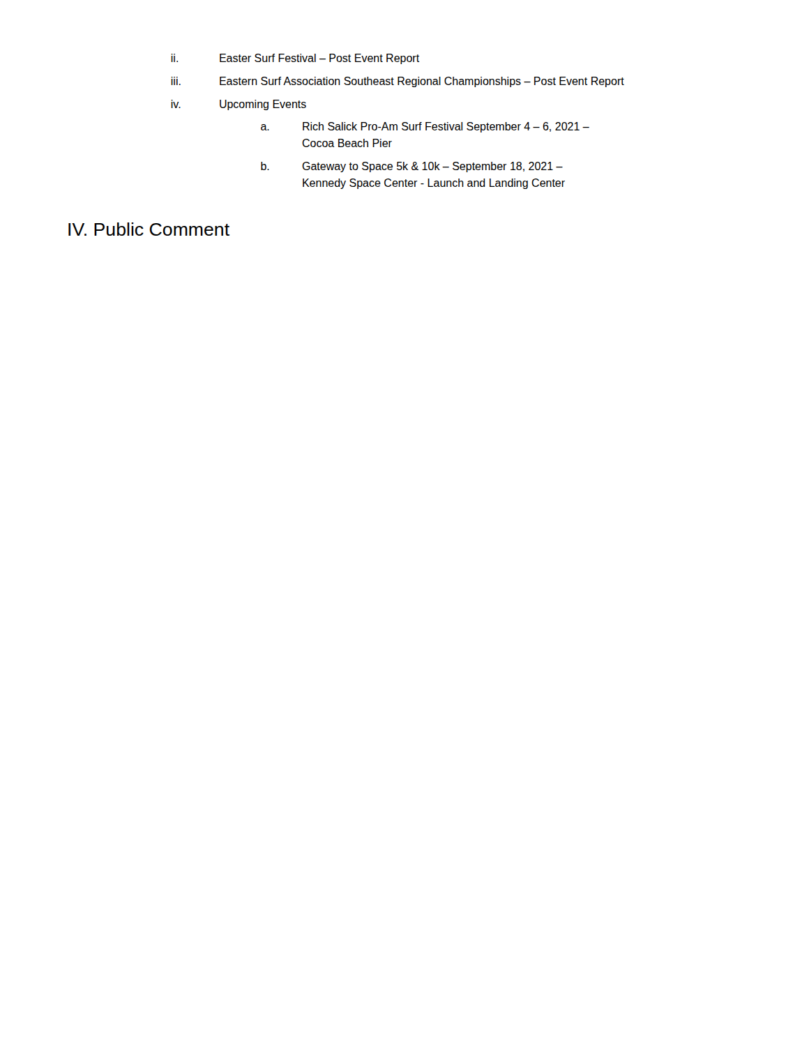ii. Easter Surf Festival – Post Event Report
iii. Eastern Surf Association Southeast Regional Championships – Post Event Report
iv. Upcoming Events
a. Rich Salick Pro-Am Surf Festival September 4 – 6, 2021 – Cocoa Beach Pier
b. Gateway to Space 5k & 10k – September 18, 2021 – Kennedy Space Center - Launch and Landing Center
IV. Public Comment